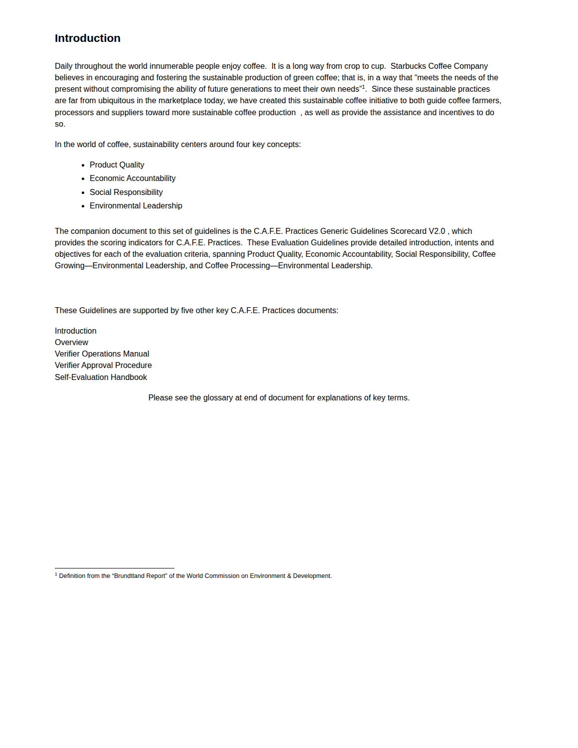Introduction
Daily throughout the world innumerable people enjoy coffee. It is a long way from crop to cup. Starbucks Coffee Company believes in encouraging and fostering the sustainable production of green coffee; that is, in a way that “meets the needs of the present without compromising the ability of future generations to meet their own needs”1. Since these sustainable practices are far from ubiquitous in the marketplace today, we have created this sustainable coffee initiative to both guide coffee farmers, processors and suppliers toward more sustainable coffee production , as well as provide the assistance and incentives to do so.
In the world of coffee, sustainability centers around four key concepts:
Product Quality
Economic Accountability
Social Responsibility
Environmental Leadership
The companion document to this set of guidelines is the C.A.F.E. Practices Generic Guidelines Scorecard V2.0 , which provides the scoring indicators for C.A.F.E. Practices. These Evaluation Guidelines provide detailed introduction, intents and objectives for each of the evaluation criteria, spanning Product Quality, Economic Accountability, Social Responsibility, Coffee Growing—Environmental Leadership, and Coffee Processing—Environmental Leadership.
These Guidelines are supported by five other key C.A.F.E. Practices documents:
Introduction
Overview
Verifier Operations Manual
Verifier Approval Procedure
Self-Evaluation Handbook
Please see the glossary at end of document for explanations of key terms.
1 Definition from the “Brundtland Report” of the World Commission on Environment & Development.